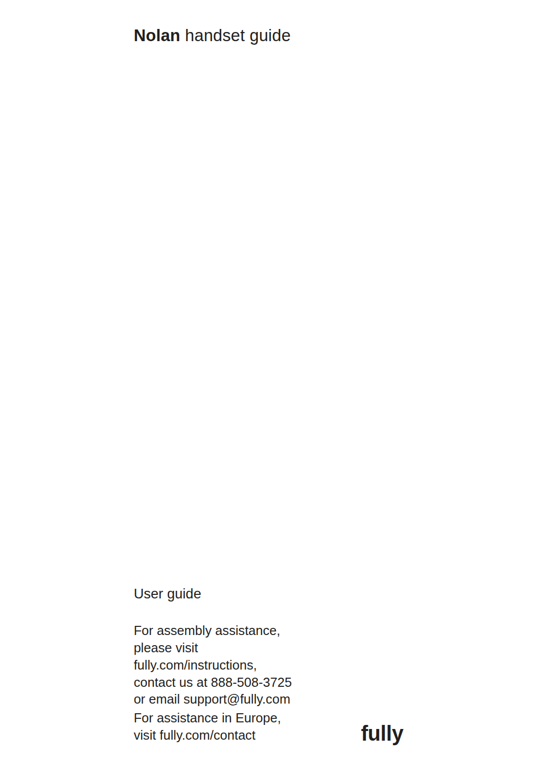Nolan handset guide
User guide
For assembly assistance, please visit fully.com/instructions, contact us at 888-508-3725 or email support@fully.com
For assistance in Europe, visit fully.com/contact
fully